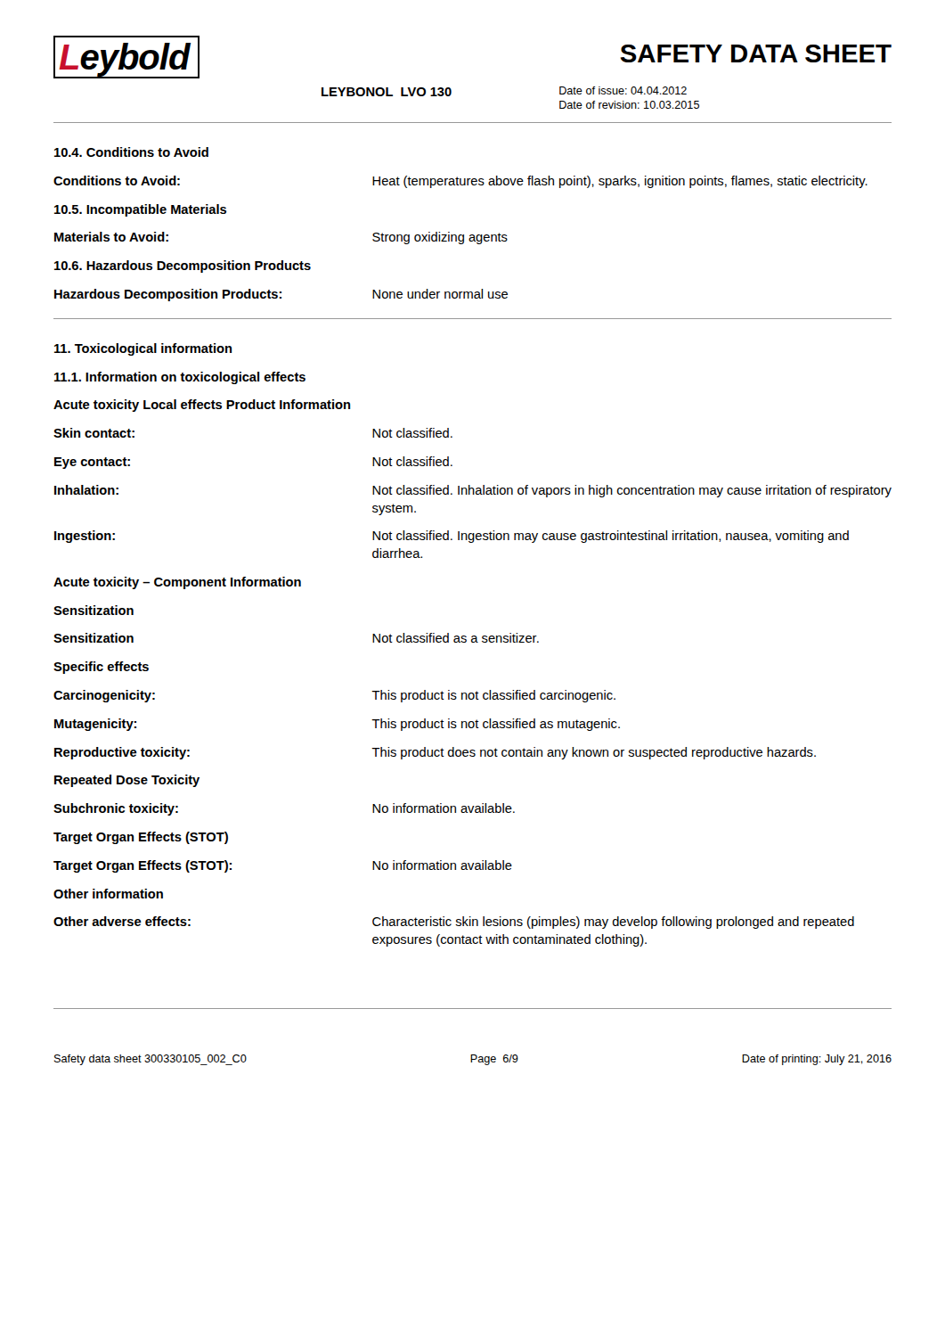Leybold
SAFETY DATA SHEET
LEYBONOL LVO 130
Date of issue: 04.04.2012
Date of revision: 10.03.2015
| 10.4. Conditions to Avoid |
| Conditions to Avoid: | Heat (temperatures above flash point), sparks, ignition points, flames, static electricity. |
| 10.5. Incompatible Materials |
| Materials to Avoid: | Strong oxidizing agents |
| 10.6. Hazardous Decomposition Products |
| Hazardous Decomposition Products: | None under normal use |
| 11. Toxicological information |
| 11.1. Information on toxicological effects |
| Acute toxicity Local effects Product Information |
| Skin contact: | Not classified. |
| Eye contact: | Not classified. |
| Inhalation: | Not classified. Inhalation of vapors in high concentration may cause irritation of respiratory system. |
| Ingestion: | Not classified. Ingestion may cause gastrointestinal irritation, nausea, vomiting and diarrhea. |
| Acute toxicity – Component Information |
| Sensitization |
| Sensitization | Not classified as a sensitizer. |
| Specific effects |
| Carcinogenicity: | This product is not classified carcinogenic. |
| Mutagenicity: | This product is not classified as mutagenic. |
| Reproductive toxicity: | This product does not contain any known or suspected reproductive hazards. |
| Repeated Dose Toxicity |
| Subchronic toxicity: | No information available. |
| Target Organ Effects (STOT) |
| Target Organ Effects (STOT): | No information available |
| Other information |
| Other adverse effects: | Characteristic skin lesions (pimples) may develop following prolonged and repeated exposures (contact with contaminated clothing). |
Safety data sheet 300330105_002_C0 Page 6/9 Date of printing: July 21, 2016